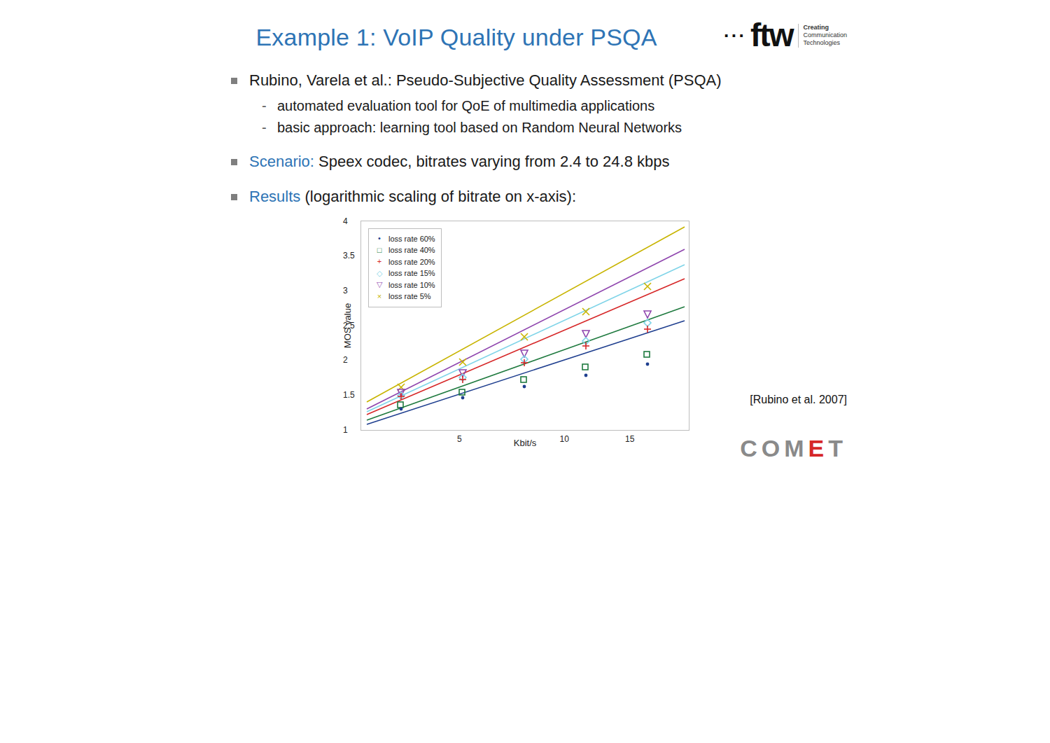Example 1: VoIP Quality under PSQA
··· ftw Creating
Communication
Technologies
Rubino, Varela et al.: Pseudo-Subjective Quality Assessment (PSQA)
automated evaluation tool for QoE of multimedia applications
basic approach: learning tool based on Random Neural Networks
Scenario: Speex codec, bitrates varying from 2.4 to 24.8 kbps
Results (logarithmic scaling of bitrate on x-axis):
MOS value Kbit/s 4 3.5 3 2.5 2 1.5 1 5 10 15
•loss rate 60%
□loss rate 40%
+loss rate 20%
◇loss rate 15%
▽loss rate 10%
×loss rate 5%
[Rubino et al. 2007]
COMET